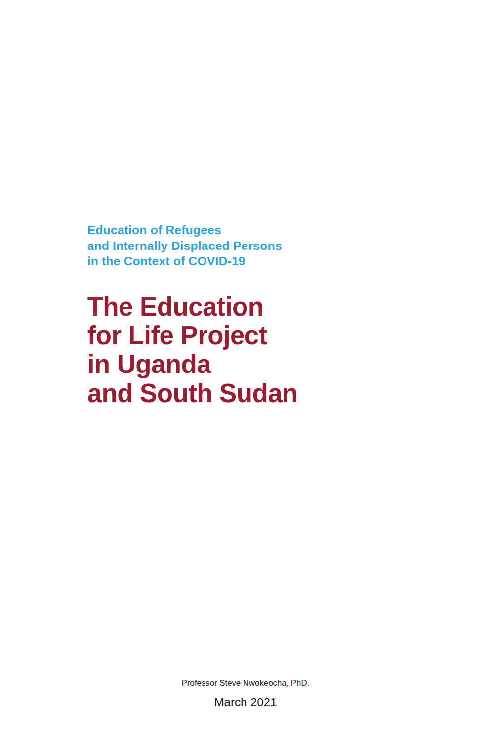Education of Refugees
and Internally Displaced Persons
in the Context of COVID-19
The Education
for Life Project
in Uganda
and South Sudan
Professor Steve Nwokeocha, PhD.
March 2021